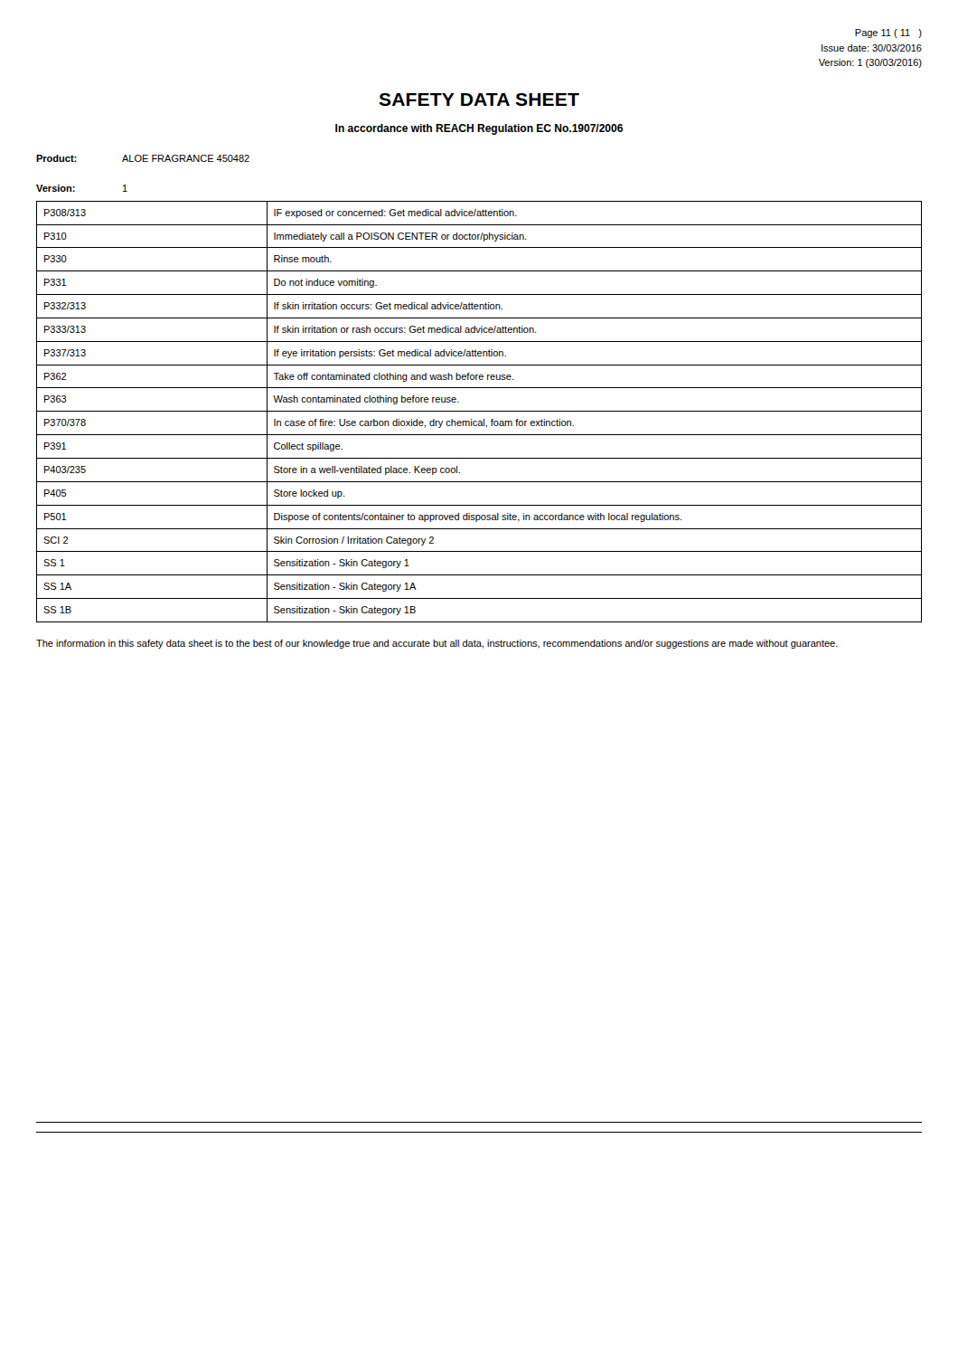Page 11 ( 11 )
Issue date: 30/03/2016
Version: 1 (30/03/2016)
SAFETY DATA SHEET
In accordance with REACH Regulation EC No.1907/2006
Product: ALOE FRAGRANCE 450482
Version: 1
| P308/313 | IF exposed or concerned: Get medical advice/attention. |
| P310 | Immediately call a POISON CENTER or doctor/physician. |
| P330 | Rinse mouth. |
| P331 | Do not induce vomiting. |
| P332/313 | If skin irritation occurs: Get medical advice/attention. |
| P333/313 | If skin irritation or rash occurs: Get medical advice/attention. |
| P337/313 | If eye irritation persists: Get medical advice/attention. |
| P362 | Take off contaminated clothing and wash before reuse. |
| P363 | Wash contaminated clothing before reuse. |
| P370/378 | In case of fire: Use carbon dioxide, dry chemical, foam for extinction. |
| P391 | Collect spillage. |
| P403/235 | Store in a well-ventilated place. Keep cool. |
| P405 | Store locked up. |
| P501 | Dispose of contents/container to approved disposal site, in accordance with local regulations. |
| SCI 2 | Skin Corrosion / Irritation Category 2 |
| SS 1 | Sensitization - Skin Category 1 |
| SS 1A | Sensitization - Skin Category 1A |
| SS 1B | Sensitization - Skin Category 1B |
The information in this safety data sheet is to the best of our knowledge true and accurate but all data, instructions, recommendations and/or suggestions are made without guarantee.